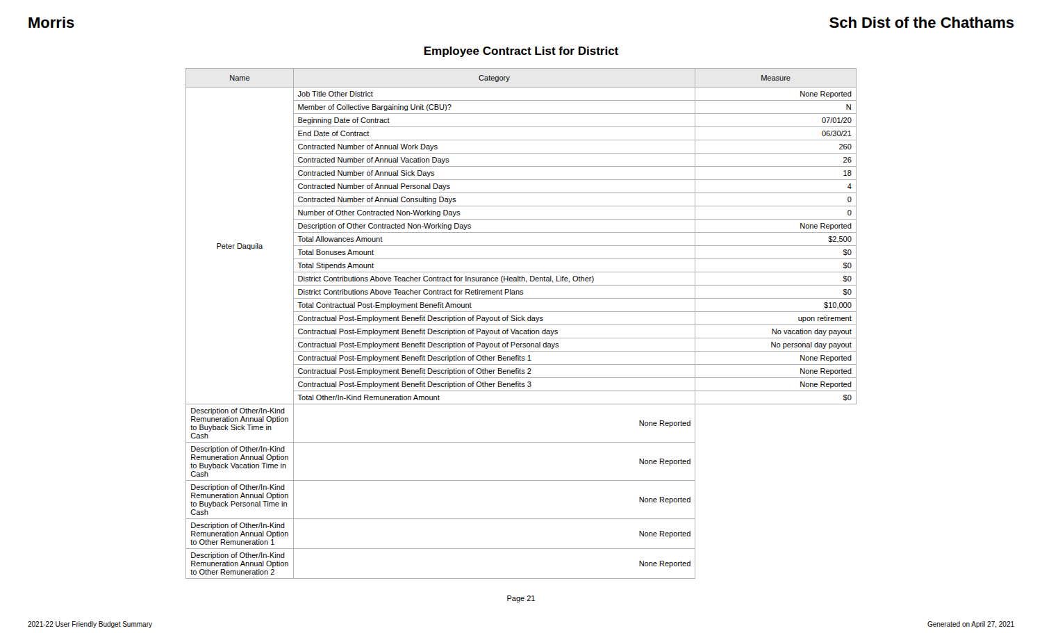Morris
Sch Dist of the Chathams
Employee Contract List for District
| Name | Category | Measure |
| --- | --- | --- |
| Peter Daquila | Job Title Other District | None Reported |
| Member of Collective Bargaining Unit (CBU)? | N |
| Beginning Date of Contract | 07/01/20 |
| End Date of Contract | 06/30/21 |
| Contracted Number of Annual Work Days | 260 |
| Contracted Number of Annual Vacation Days | 26 |
| Contracted Number of Annual Sick Days | 18 |
| Contracted Number of Annual Personal Days | 4 |
| Contracted Number of Annual Consulting Days | 0 |
| Number of Other Contracted Non-Working Days | 0 |
| Description of Other Contracted Non-Working Days | None Reported |
| Total Allowances Amount | $2,500 |
| Total Bonuses Amount | $0 |
| Total Stipends Amount | $0 |
| District Contributions Above Teacher Contract for Insurance (Health, Dental, Life, Other) | $0 |
| District Contributions Above Teacher Contract for Retirement Plans | $0 |
| Total Contractual Post-Employment Benefit Amount | $10,000 |
| Contractual Post-Employment Benefit Description of Payout of Sick days | upon retirement |
| Contractual Post-Employment Benefit Description of Payout of Vacation days | No vacation day payout |
| Contractual Post-Employment Benefit Description of Payout of Personal days | No personal day payout |
| Contractual Post-Employment Benefit Description of Other Benefits 1 | None Reported |
| Contractual Post-Employment Benefit Description of Other Benefits 2 | None Reported |
| Contractual Post-Employment Benefit Description of Other Benefits 3 | None Reported |
| Total Other/In-Kind Remuneration Amount | $0 |
| Description of Other/In-Kind Remuneration Annual Option to Buyback Sick Time in Cash | None Reported |
| Description of Other/In-Kind Remuneration Annual Option to Buyback Vacation Time in Cash | None Reported |
| Description of Other/In-Kind Remuneration Annual Option to Buyback Personal Time in Cash | None Reported |
| Description of Other/In-Kind Remuneration Annual Option to Other Remuneration 1 | None Reported |
| Description of Other/In-Kind Remuneration Annual Option to Other Remuneration 2 | None Reported |
Page 21
2021-22 User Friendly Budget Summary
Generated on April 27, 2021